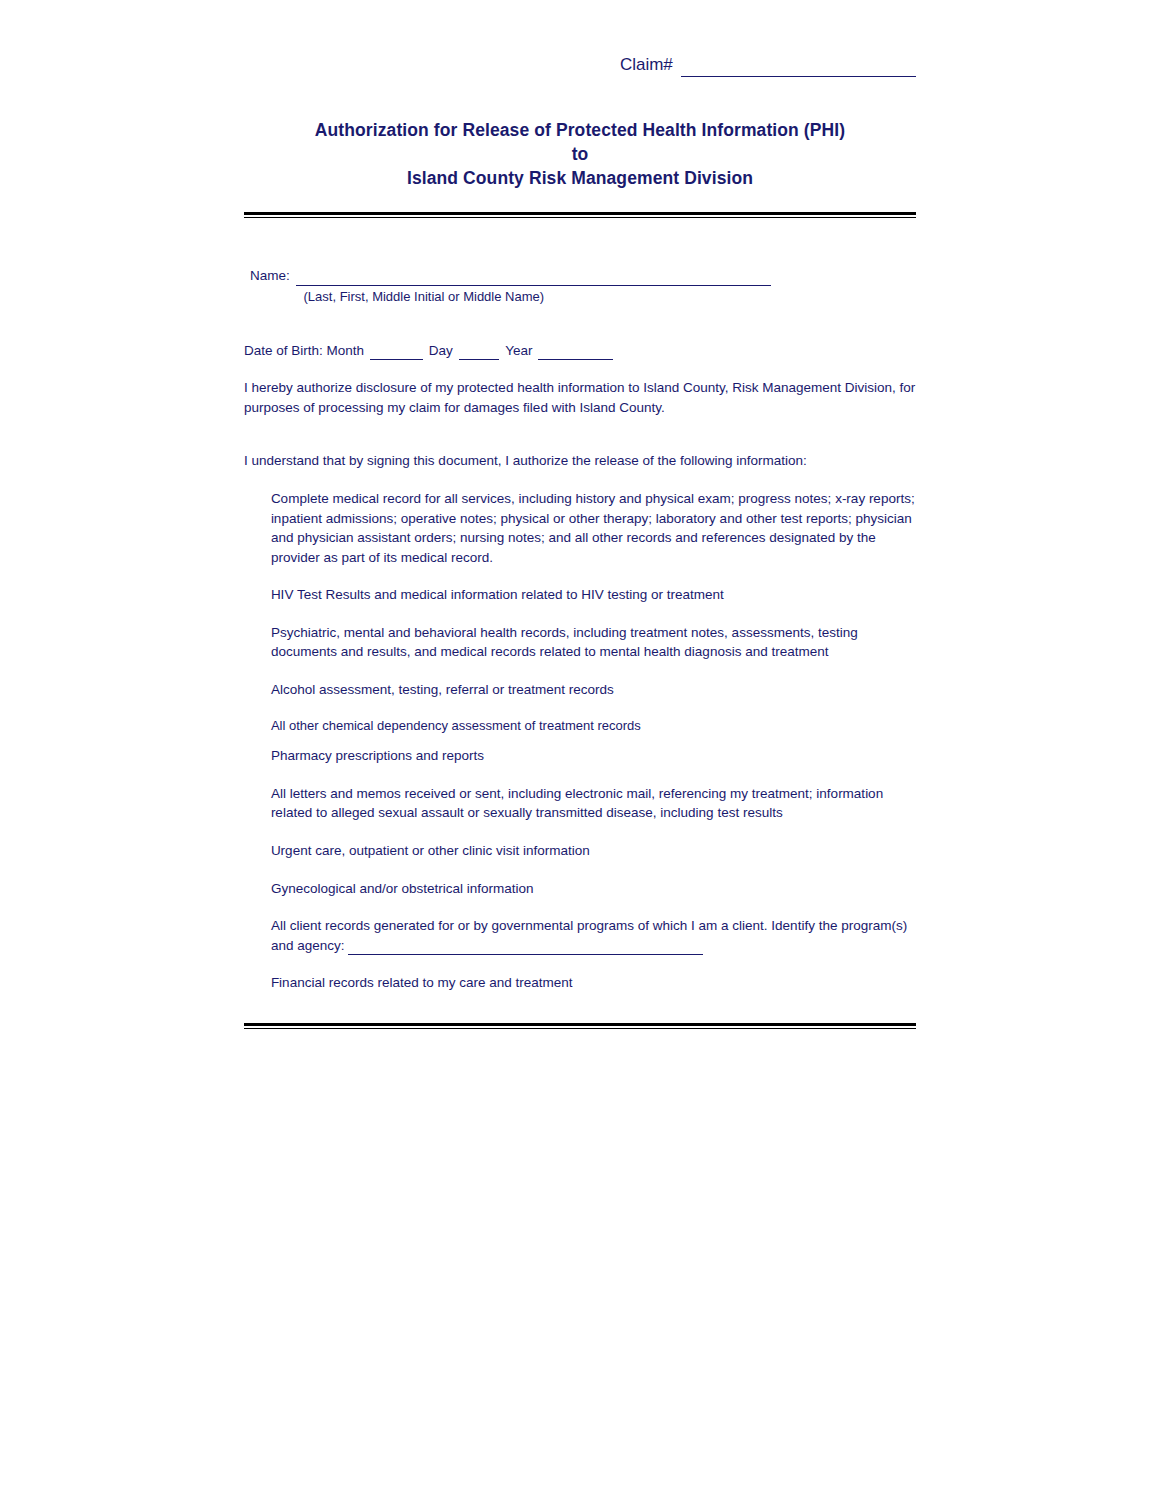Claim#
Authorization for Release of Protected Health Information (PHI)
to
Island County Risk Management Division
Name:
(Last, First, Middle Initial or Middle Name)
Date of Birth: Month Day Year
I hereby authorize disclosure of my protected health information to Island County, Risk Management Division, for purposes of processing my claim for damages filed with Island County.
I understand that by signing this document, I authorize the release of the following information:
Complete medical record for all services, including history and physical exam; progress notes; x-ray reports; inpatient admissions; operative notes; physical or other therapy; laboratory and other test reports; physician and physician assistant orders; nursing notes; and all other records and references designated by the provider as part of its medical record.
HIV Test Results and medical information related to HIV testing or treatment
Psychiatric, mental and behavioral health records, including treatment notes, assessments, testing documents and results, and medical records related to mental health diagnosis and treatment
Alcohol assessment, testing, referral or treatment records
All other chemical dependency assessment of treatment records
Pharmacy prescriptions and reports
All letters and memos received or sent, including electronic mail, referencing my treatment; information related to alleged sexual assault or sexually transmitted disease, including test results
Urgent care, outpatient or other clinic visit information
Gynecological and/or obstetrical information
All client records generated for or by governmental programs of which I am a client. Identify the program(s) and agency:
Financial records related to my care and treatment